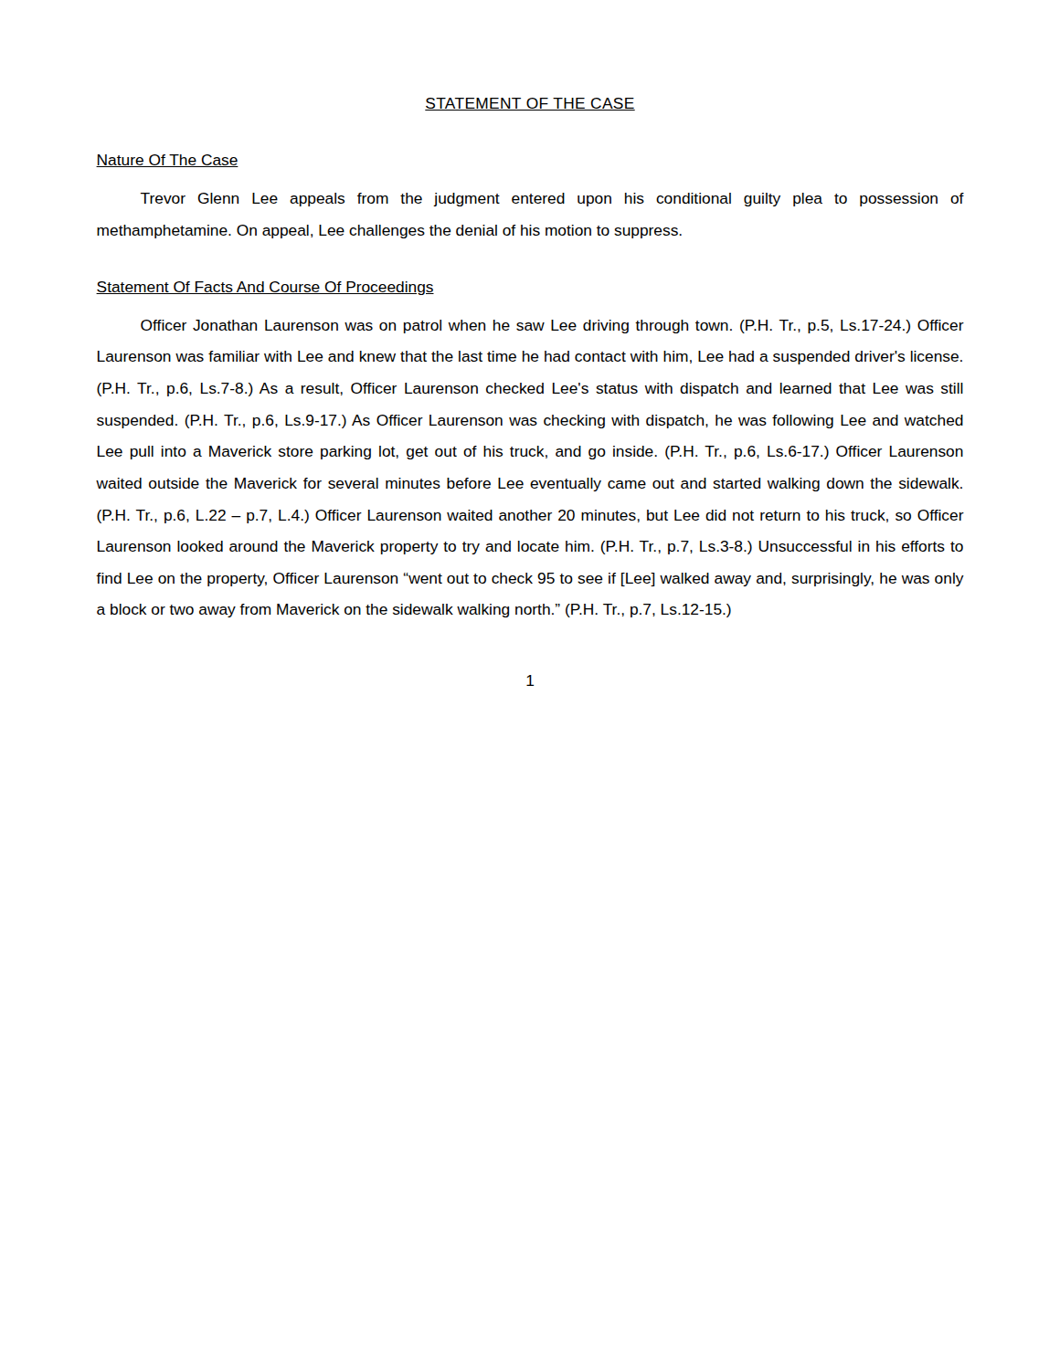STATEMENT OF THE CASE
Nature Of The Case
Trevor Glenn Lee appeals from the judgment entered upon his conditional guilty plea to possession of methamphetamine. On appeal, Lee challenges the denial of his motion to suppress.
Statement Of Facts And Course Of Proceedings
Officer Jonathan Laurenson was on patrol when he saw Lee driving through town. (P.H. Tr., p.5, Ls.17-24.) Officer Laurenson was familiar with Lee and knew that the last time he had contact with him, Lee had a suspended driver's license. (P.H. Tr., p.6, Ls.7-8.) As a result, Officer Laurenson checked Lee's status with dispatch and learned that Lee was still suspended. (P.H. Tr., p.6, Ls.9-17.) As Officer Laurenson was checking with dispatch, he was following Lee and watched Lee pull into a Maverick store parking lot, get out of his truck, and go inside. (P.H. Tr., p.6, Ls.6-17.) Officer Laurenson waited outside the Maverick for several minutes before Lee eventually came out and started walking down the sidewalk. (P.H. Tr., p.6, L.22 – p.7, L.4.) Officer Laurenson waited another 20 minutes, but Lee did not return to his truck, so Officer Laurenson looked around the Maverick property to try and locate him. (P.H. Tr., p.7, Ls.3-8.) Unsuccessful in his efforts to find Lee on the property, Officer Laurenson “went out to check 95 to see if [Lee] walked away and, surprisingly, he was only a block or two away from Maverick on the sidewalk walking north.” (P.H. Tr., p.7, Ls.12-15.)
1